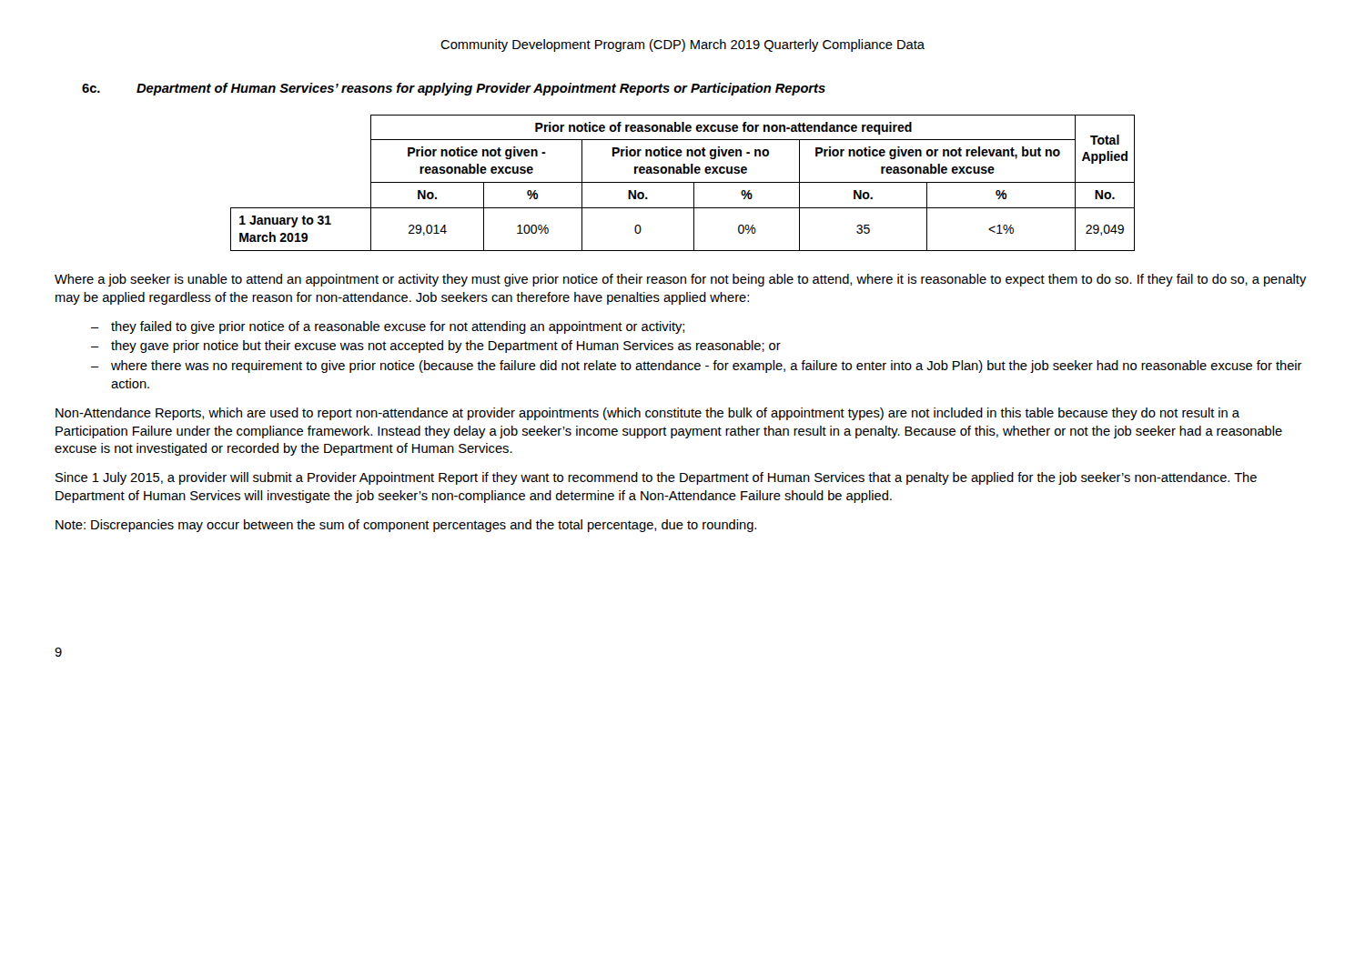Community Development Program (CDP) March 2019 Quarterly Compliance Data
6c. Department of Human Services’ reasons for applying Provider Appointment Reports or Participation Reports
| | Prior notice of reasonable excuse for non-attendance required | Total Applied |
| Prior notice not given - reasonable excuse | Prior notice not given - no reasonable excuse | Prior notice given or not relevant, but no reasonable excuse |
| No. | % | No. | % | No. | % | No. |
| 1 January to 31 March 2019 | 29,014 | 100% | 0 | 0% | 35 | <1% | 29,049 |
Where a job seeker is unable to attend an appointment or activity they must give prior notice of their reason for not being able to attend, where it is reasonable to expect them to do so. If they fail to do so, a penalty may be applied regardless of the reason for non-attendance. Job seekers can therefore have penalties applied where:
they failed to give prior notice of a reasonable excuse for not attending an appointment or activity;
they gave prior notice but their excuse was not accepted by the Department of Human Services as reasonable; or
where there was no requirement to give prior notice (because the failure did not relate to attendance - for example, a failure to enter into a Job Plan) but the job seeker had no reasonable excuse for their action.
Non-Attendance Reports, which are used to report non-attendance at provider appointments (which constitute the bulk of appointment types) are not included in this table because they do not result in a Participation Failure under the compliance framework. Instead they delay a job seeker’s income support payment rather than result in a penalty. Because of this, whether or not the job seeker had a reasonable excuse is not investigated or recorded by the Department of Human Services.
Since 1 July 2015, a provider will submit a Provider Appointment Report if they want to recommend to the Department of Human Services that a penalty be applied for the job seeker’s non-attendance. The Department of Human Services will investigate the job seeker’s non-compliance and determine if a Non-Attendance Failure should be applied.
Note: Discrepancies may occur between the sum of component percentages and the total percentage, due to rounding.
9